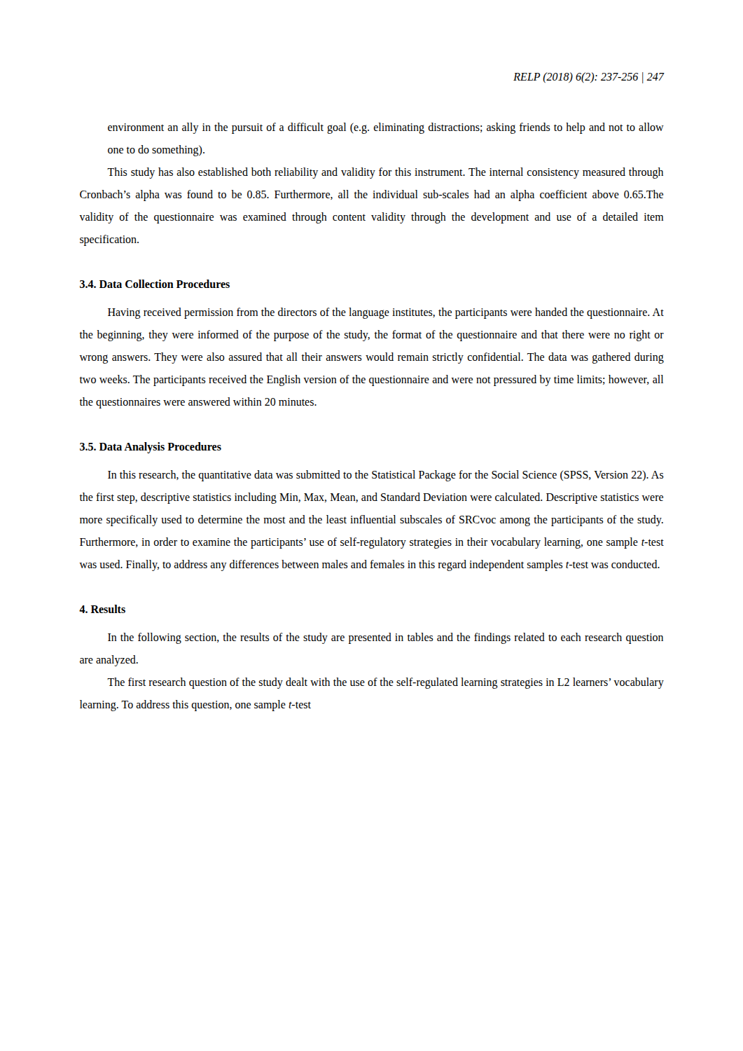RELP (2018) 6(2): 237-256 | 247
environment an ally in the pursuit of a difficult goal (e.g. eliminating distractions; asking friends to help and not to allow one to do something).
This study has also established both reliability and validity for this instrument. The internal consistency measured through Cronbach’s alpha was found to be 0.85. Furthermore, all the individual sub-scales had an alpha coefficient above 0.65.The validity of the questionnaire was examined through content validity through the development and use of a detailed item specification.
3.4. Data Collection Procedures
Having received permission from the directors of the language institutes, the participants were handed the questionnaire. At the beginning, they were informed of the purpose of the study, the format of the questionnaire and that there were no right or wrong answers. They were also assured that all their answers would remain strictly confidential. The data was gathered during two weeks. The participants received the English version of the questionnaire and were not pressured by time limits; however, all the questionnaires were answered within 20 minutes.
3.5. Data Analysis Procedures
In this research, the quantitative data was submitted to the Statistical Package for the Social Science (SPSS, Version 22). As the first step, descriptive statistics including Min, Max, Mean, and Standard Deviation were calculated. Descriptive statistics were more specifically used to determine the most and the least influential subscales of SRCvoc among the participants of the study. Furthermore, in order to examine the participants’ use of self-regulatory strategies in their vocabulary learning, one sample t-test was used. Finally, to address any differences between males and females in this regard independent samples t-test was conducted.
4. Results
In the following section, the results of the study are presented in tables and the findings related to each research question are analyzed.
The first research question of the study dealt with the use of the self-regulated learning strategies in L2 learners’ vocabulary learning. To address this question, one sample t-test